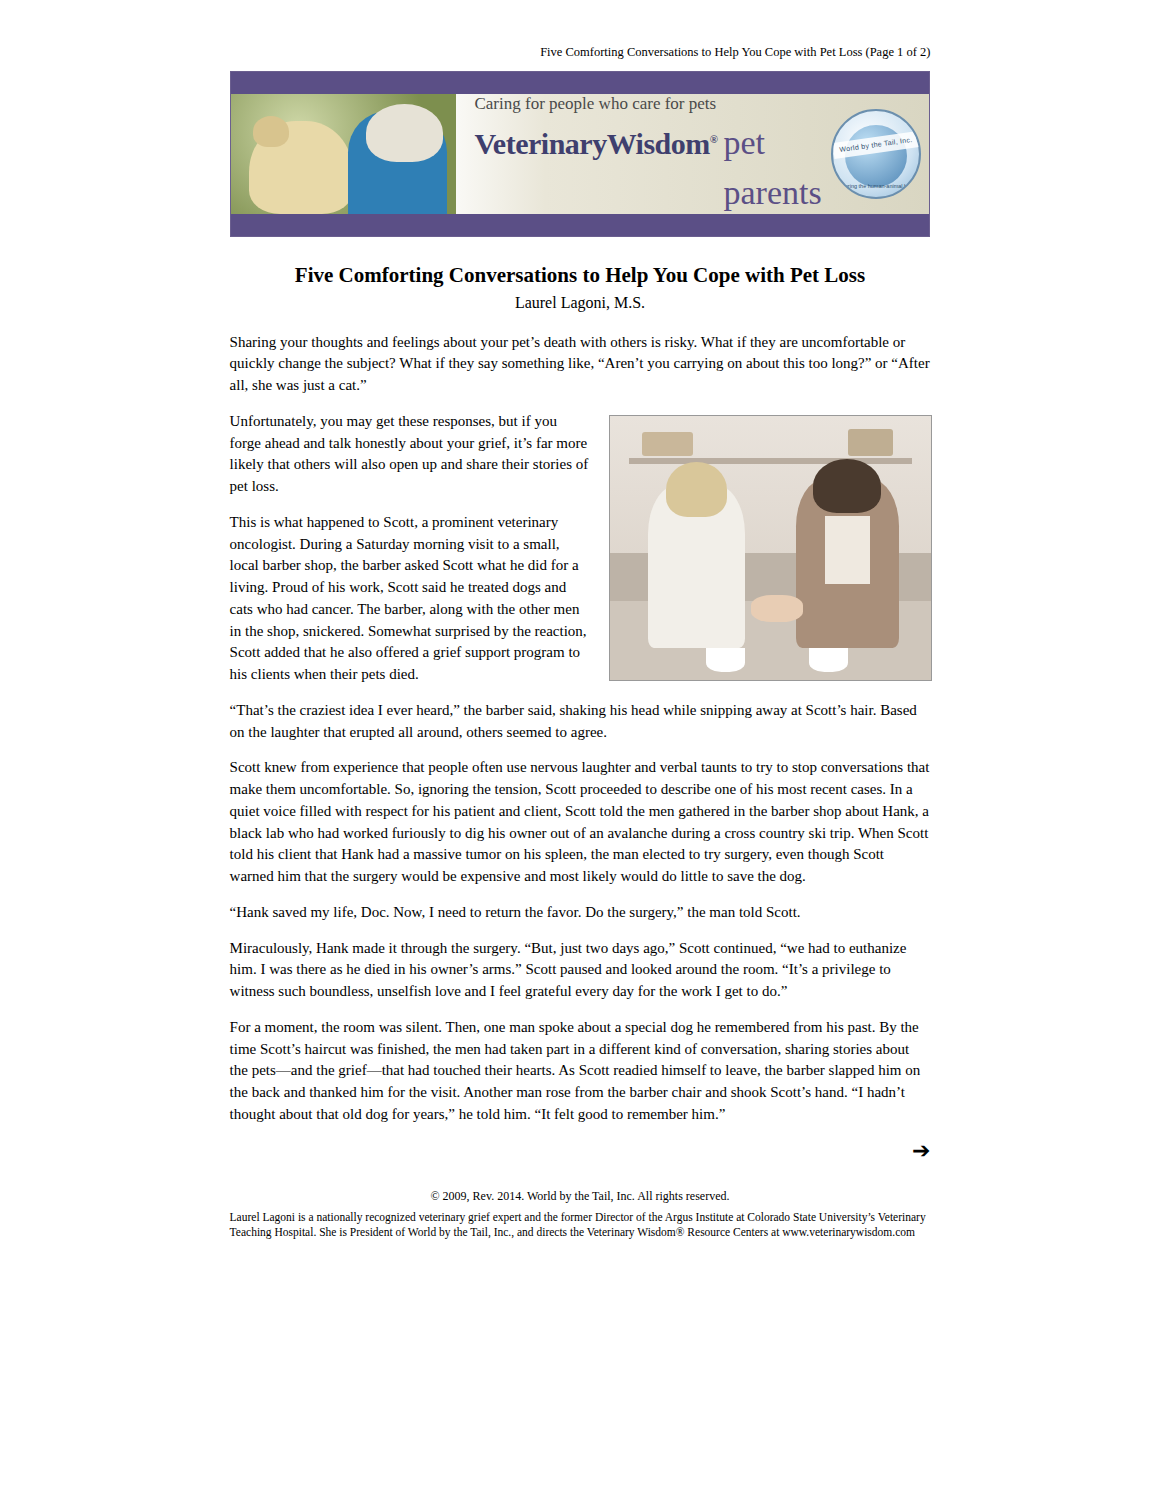Five Comforting Conversations to Help You Cope with Pet Loss (Page 1 of 2)
Caring for people who care for pets
VeterinaryWisdom® pet parents
World by the Tail, Inc.
Honoring the human-animal bond
Five Comforting Conversations to Help You Cope with Pet Loss
Laurel Lagoni, M.S.
Sharing your thoughts and feelings about your pet’s death with others is risky. What if they are uncomfortable or quickly change the subject? What if they say something like, “Aren’t you carrying on about this too long?” or “After all, she was just a cat.”
Unfortunately, you may get these responses, but if you forge ahead and talk honestly about your grief, it’s far more likely that others will also open up and share their stories of pet loss.
This is what happened to Scott, a prominent veterinary oncologist. During a Saturday morning visit to a small, local barber shop, the barber asked Scott what he did for a living. Proud of his work, Scott said he treated dogs and cats who had cancer. The barber, along with the other men in the shop, snickered. Somewhat surprised by the reaction, Scott added that he also offered a grief support program to his clients when their pets died.
“That’s the craziest idea I ever heard,” the barber said, shaking his head while snipping away at Scott’s hair. Based on the laughter that erupted all around, others seemed to agree.
Scott knew from experience that people often use nervous laughter and verbal taunts to try to stop conversations that make them uncomfortable. So, ignoring the tension, Scott proceeded to describe one of his most recent cases. In a quiet voice filled with respect for his patient and client, Scott told the men gathered in the barber shop about Hank, a black lab who had worked furiously to dig his owner out of an avalanche during a cross country ski trip. When Scott told his client that Hank had a massive tumor on his spleen, the man elected to try surgery, even though Scott warned him that the surgery would be expensive and most likely would do little to save the dog.
“Hank saved my life, Doc. Now, I need to return the favor. Do the surgery,” the man told Scott.
Miraculously, Hank made it through the surgery. “But, just two days ago,” Scott continued, “we had to euthanize him. I was there as he died in his owner’s arms.” Scott paused and looked around the room. “It’s a privilege to witness such boundless, unselfish love and I feel grateful every day for the work I get to do.”
For a moment, the room was silent. Then, one man spoke about a special dog he remembered from his past. By the time Scott’s haircut was finished, the men had taken part in a different kind of conversation, sharing stories about the pets—and the grief—that had touched their hearts. As Scott readied himself to leave, the barber slapped him on the back and thanked him for the visit. Another man rose from the barber chair and shook Scott’s hand. “I hadn’t thought about that old dog for years,” he told him. “It felt good to remember him.”
➔
© 2009, Rev. 2014. World by the Tail, Inc. All rights reserved.
Laurel Lagoni is a nationally recognized veterinary grief expert and the former Director of the Argus Institute at Colorado State University’s Veterinary Teaching Hospital. She is President of World by the Tail, Inc., and directs the Veterinary Wisdom® Resource Centers at www.veterinarywisdom.com